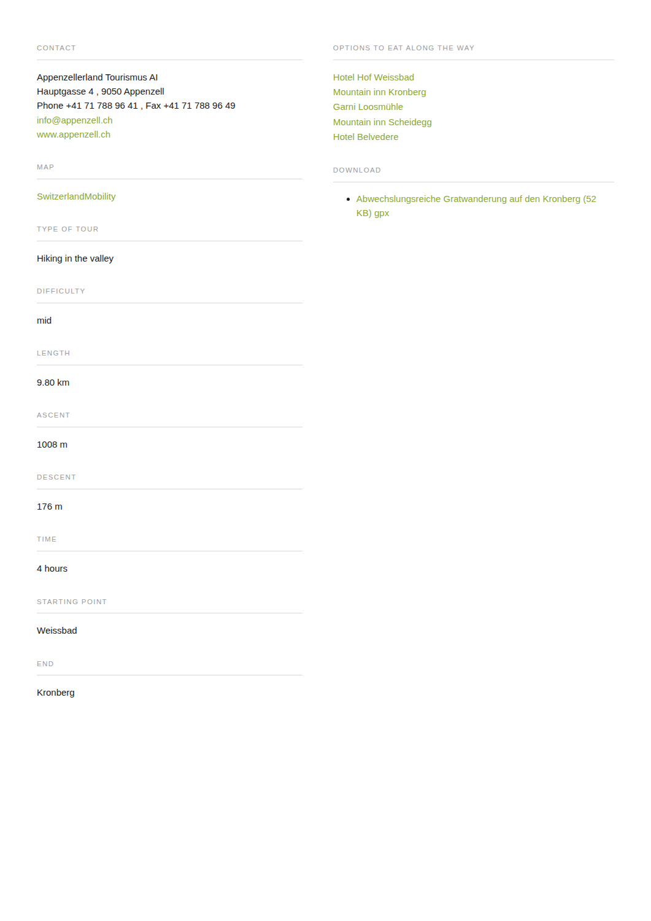Contact
Appenzellerland Tourismus AI Hauptgasse 4 , 9050 Appenzell Phone +41 71 788 96 41 , Fax +41 71 788 96 49 info@appenzell.ch www.appenzell.ch
Map
SwitzerlandMobility
Type of tour
Hiking in the valley
Difficulty
mid
Length
9.80 km
Ascent
1008 m
Descent
176 m
Time
4 hours
Starting point
Weissbad
End
Kronberg
Options to eat along the way
Hotel Hof Weissbad Mountain inn Kronberg Garni Loosmühle Mountain inn Scheidegg Hotel Belvedere
Download
Abwechslungsreiche Gratwanderung auf den Kronberg (52 KB) gpx